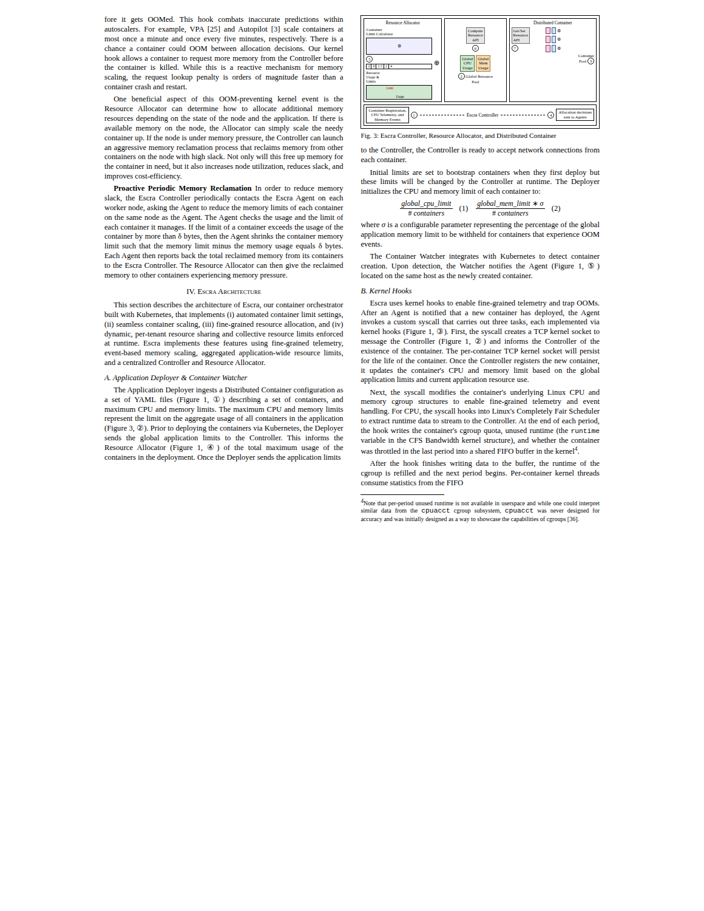fore it gets OOMed. This hook combats inaccurate predictions within autoscalers. For example, VPA [25] and Autopilot [3] scale containers at most once a minute and once every five minutes, respectively. There is a chance a container could OOM between allocation decisions. Our kernel hook allows a container to request more memory from the Controller before the container is killed. While this is a reactive mechanism for memory scaling, the request lookup penalty is orders of magnitude faster than a container crash and restart.
One beneficial aspect of this OOM-preventing kernel event is the Resource Allocator can determine how to allocate additional memory resources depending on the state of the node and the application. If there is available memory on the node, the Allocator can simply scale the needy container up. If the node is under memory pressure, the Controller can launch an aggressive memory reclamation process that reclaims memory from other containers on the node with high slack. Not only will this free up memory for the container in need, but it also increases node utilization, reduces slack, and improves cost-efficiency.
Proactive Periodic Memory Reclamation In order to reduce memory slack, the Escra Controller periodically contacts the Escra Agent on each worker node, asking the Agent to reduce the memory limits of each container on the same node as the Agent. The Agent checks the usage and the limit of each container it manages. If the limit of a container exceeds the usage of the container by more than δ bytes, then the Agent shrinks the container memory limit such that the memory limit minus the memory usage equals δ bytes. Each Agent then reports back the total reclaimed memory from its containers to the Escra Controller. The Resource Allocator can then give the reclaimed memory to other containers experiencing memory pressure.
IV. Escra Architecture
This section describes the architecture of Escra, our container orchestrator built with Kubernetes, that implements (i) automated container limit settings, (ii) seamless container scaling, (iii) fine-grained resource allocation, and (iv) dynamic, per-tenant resource sharing and collective resource limits enforced at runtime. Escra implements these features using fine-grained telemetry, event-based memory scaling, aggregated application-wide resource limits, and a centralized Controller and Resource Allocator.
A. Application Deployer & Container Watcher
The Application Deployer ingests a Distributed Container configuration as a set of YAML files (Figure 1, ①) describing a set of containers, and maximum CPU and memory limits. The maximum CPU and memory limits represent the limit on the aggregate usage of all containers in the application (Figure 3, ②). Prior to deploying the containers via Kubernetes, the Deployer sends the global application limits to the Controller. This informs the Resource Allocator (Figure 1, ④) of the total maximum usage of the containers in the deployment. Once the Deployer sends the application limits
Resource Allocator
Container
Limit Calculator
⚙
5
2 9 1.5 2 4
Resource
Usage &
Limits
Limit Usage
⊕
Compute
Resource
API
6
Global
CPU
Usage Global
Mem
Usage
2 Global Resource
Pool
Distributed Container
Get/Set
Resource
API
7
⚙
⚙
⚙
Container
Pool 3
Container Registration,
CPU Telemetry, and
Memory Events
1
Escra Controller
4
Allocation decisions
sent to Agents
Fig. 3: Escra Controller, Resource Allocator, and Distributed Container
to the Controller, the Controller is ready to accept network connections from each container.
Initial limits are set to bootstrap containers when they first deploy but these limits will be changed by the Controller at runtime. The Deployer initializes the CPU and memory limit of each container to:
global_cpu_limit # containers (1) global_mem_limit ∗ σ # containers (2)
where σ is a configurable parameter representing the percentage of the global application memory limit to be withheld for containers that experience OOM events.
The Container Watcher integrates with Kubernetes to detect container creation. Upon detection, the Watcher notifies the Agent (Figure 1, ⑤) located on the same host as the newly created container.
B. Kernel Hooks
Escra uses kernel hooks to enable fine-grained telemetry and trap OOMs. After an Agent is notified that a new container has deployed, the Agent invokes a custom syscall that carries out three tasks, each implemented via kernel hooks (Figure 1, ③). First, the syscall creates a TCP kernel socket to message the Controller (Figure 1, ②) and informs the Controller of the existence of the container. The per-container TCP kernel socket will persist for the life of the container. Once the Controller registers the new container, it updates the container's CPU and memory limit based on the global application limits and current application resource use.
Next, the syscall modifies the container's underlying Linux CPU and memory cgroup structures to enable fine-grained telemetry and event handling. For CPU, the syscall hooks into Linux's Completely Fair Scheduler to extract runtime data to stream to the Controller. At the end of each period, the hook writes the container's cgroup quota, unused runtime (the runtime variable in the CFS Bandwidth kernel structure), and whether the container was throttled in the last period into a shared FIFO buffer in the kernel4.
After the hook finishes writing data to the buffer, the runtime of the cgroup is refilled and the next period begins. Per-container kernel threads consume statistics from the FIFO
4Note that per-period unused runtime is not available in userspace and while one could interpret similar data from the cpuacct cgroup subsystem, cpuacct was never designed for accuracy and was initially designed as a way to showcase the capabilities of cgroups [36].